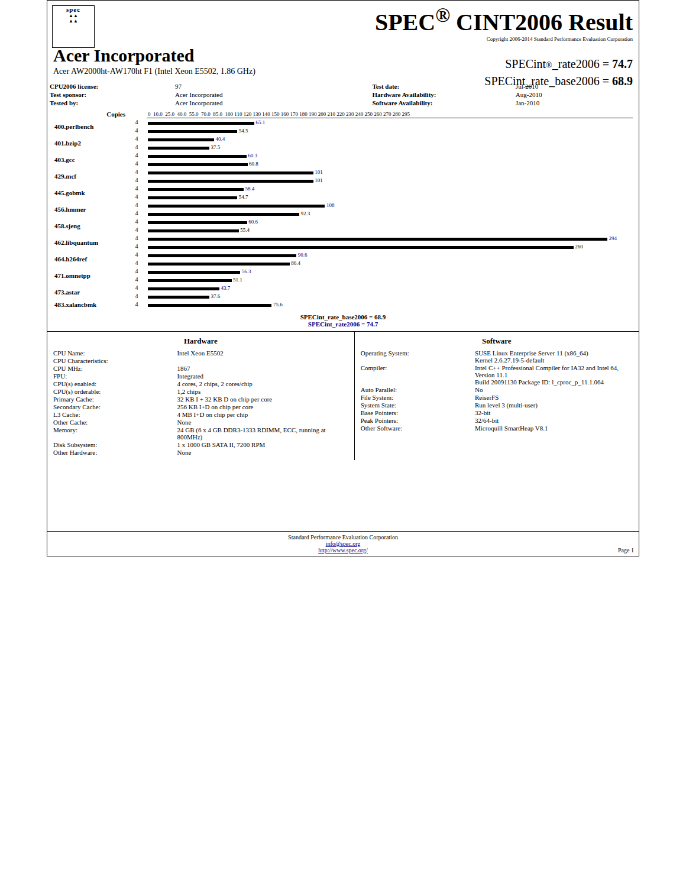spec
▲▲
▲▲
SPEC® CINT2006 Result
Copyright 2006-2014 Standard Performance Evaluation Corporation
Acer Incorporated
Acer AW2000ht-AW170ht F1 (Intel Xeon E5502, 1.86 GHz)
SPECint®_rate2006 = 74.7
SPECint_rate_base2006 = 68.9
| CPU2006 license: | 97 | Test date: | Jul-2010 |
| Test sponsor: | Acer Incorporated | Hardware Availability: | Aug-2010 |
| Tested by: | Acer Incorporated | Software Availability: | Jan-2010 |
| Copies | | 0 10.0 25.0 40.0 55.0 70.0 85.0 100 110 120 130 140 150 160 170 180 190 200 210 220 230 240 250 260 270 280 295 |
| 400.perlbench | 4 | 65.1 |
| 4 | 54.5 |
| 401.bzip2 | 4 | 40.4 |
| 4 | 37.5 |
| 403.gcc | 4 | 60.3 |
| 4 | 60.8 |
| 429.mcf | 4 | 101 |
| 4 | 101 |
| 445.gobmk | 4 | 58.4 |
| 4 | 54.7 |
| 456.hmmer | 4 | 108 |
| 4 | 92.3 |
| 458.sjeng | 4 | 60.6 |
| 4 | 55.4 |
| 462.libquantum | 4 | 294 |
| 4 | 260 |
| 464.h264ref | 4 | 90.6 |
| 4 | 86.4 |
| 471.omnetpp | 4 | 56.3 |
| 4 | 51.1 |
| 473.astar | 4 | 43.7 |
| 4 | 37.6 |
| 483.xalancbmk | 4 | 75.6 |
SPECint_rate_base2006 = 68.9
SPECint_rate2006 = 74.7
Hardware
| CPU Name: | Intel Xeon E5502 |
| CPU Characteristics: | |
| CPU MHz: | 1867 |
| FPU: | Integrated |
| CPU(s) enabled: | 4 cores, 2 chips, 2 cores/chip |
| CPU(s) orderable: | 1,2 chips |
| Primary Cache: | 32 KB I + 32 KB D on chip per core |
| Secondary Cache: | 256 KB I+D on chip per core |
| L3 Cache: | 4 MB I+D on chip per chip |
| Other Cache: | None |
| Memory: | 24 GB (6 x 4 GB DDR3-1333 RDIMM, ECC, running at 800MHz) |
| Disk Subsystem: | 1 x 1000 GB SATA II, 7200 RPM |
| Other Hardware: | None |
Software
| Operating System: | SUSE Linux Enterprise Server 11 (x86_64) Kernel 2.6.27.19-5-default |
| Compiler: | Intel C++ Professional Compiler for IA32 and Intel 64, Version 11.1 Build 20091130 Package ID: l_cproc_p_11.1.064 |
| Auto Parallel: | No |
| File System: | ReiserFS |
| System State: | Run level 3 (multi-user) |
| Base Pointers: | 32-bit |
| Peak Pointers: | 32/64-bit |
| Other Software: | Microquill SmartHeap V8.1 |
Standard Performance Evaluation Corporation
info@spec.org
http://www.spec.org/ Page 1